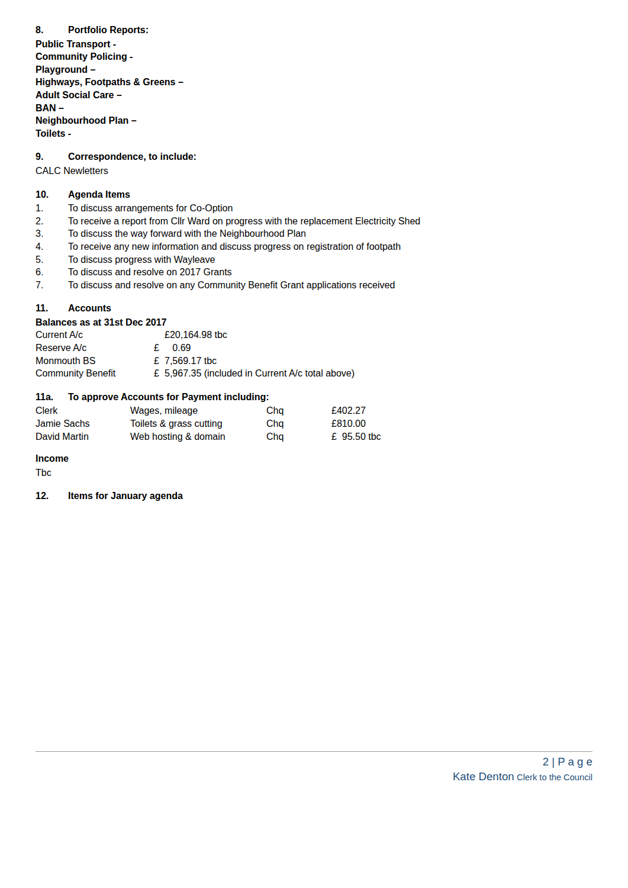8. Portfolio Reports:
Public Transport -
Community Policing -
Playground –
Highways, Footpaths & Greens –
Adult Social Care –
BAN –
Neighbourhood Plan –
Toilets -
9. Correspondence, to include:
CALC Newletters
10. Agenda Items
1. To discuss arrangements for Co-Option
2. To receive a report from Cllr Ward on progress with the replacement Electricity Shed
3. To discuss the way forward with the Neighbourhood Plan
4. To receive any new information and discuss progress on registration of footpath
5. To discuss progress with Wayleave
6. To discuss and resolve on 2017 Grants
7. To discuss and resolve on any Community Benefit Grant applications received
11. Accounts
Balances as at 31st Dec 2017
| Current A/c | | £20,164.98 tbc |
| Reserve A/c | £ | 0.69 |
| Monmouth BS | £ | 7,569.17 tbc |
| Community Benefit | £ | 5,967.35 (included in Current A/c total above) |
11a. To approve Accounts for Payment including:
| Clerk | Wages, mileage | Chq | £402.27 |
| Jamie Sachs | Toilets & grass cutting | Chq | £810.00 |
| David Martin | Web hosting & domain | Chq | £ 95.50 tbc |
Income
Tbc
12. Items for January agenda
2 | P a g e
Kate Denton Clerk to the Council